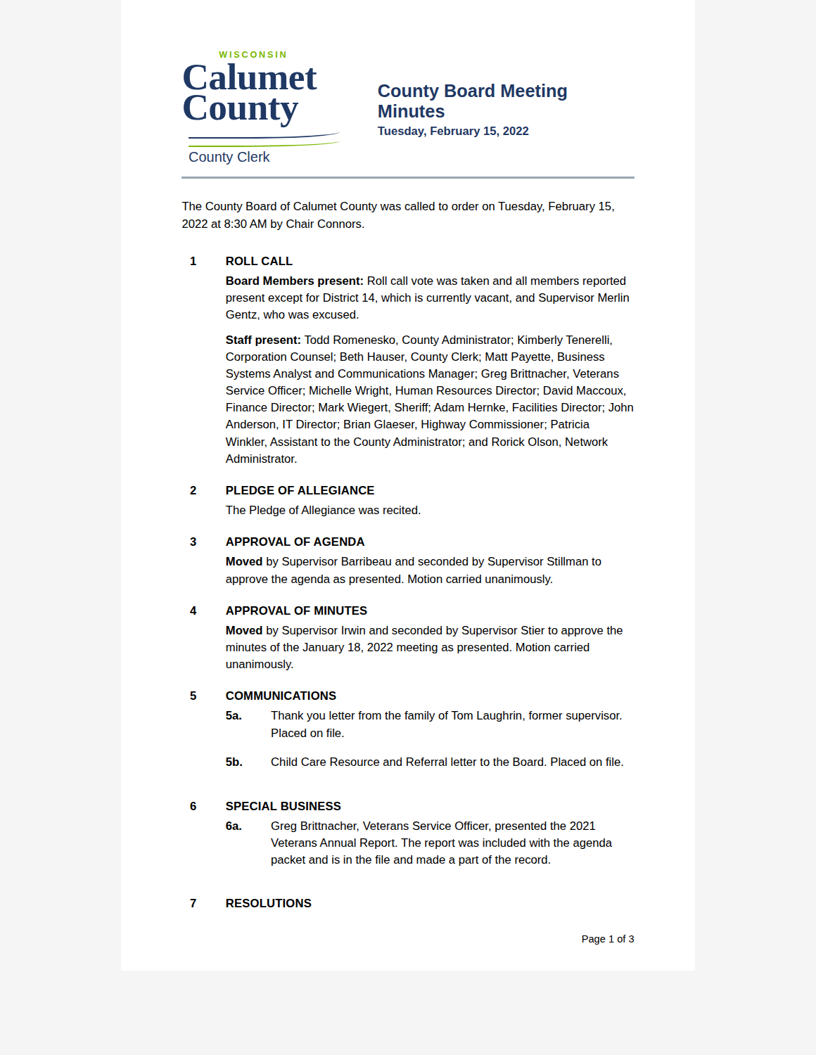Wisconsin
Calumet County
County Clerk
County Board Meeting Minutes
Tuesday, February 15, 2022
The County Board of Calumet County was called to order on Tuesday, February 15, 2022 at 8:30 AM by Chair Connors.
1
Roll Call
Board Members present: Roll call vote was taken and all members reported present except for District 14, which is currently vacant, and Supervisor Merlin Gentz, who was excused.
Staff present: Todd Romenesko, County Administrator; Kimberly Tenerelli, Corporation Counsel; Beth Hauser, County Clerk; Matt Payette, Business Systems Analyst and Communications Manager; Greg Brittnacher, Veterans Service Officer; Michelle Wright, Human Resources Director; David Maccoux, Finance Director; Mark Wiegert, Sheriff; Adam Hernke, Facilities Director; John Anderson, IT Director; Brian Glaeser, Highway Commissioner; Patricia Winkler, Assistant to the County Administrator; and Rorick Olson, Network Administrator.
2
Pledge of Allegiance
The Pledge of Allegiance was recited.
3
Approval of Agenda
Moved by Supervisor Barribeau and seconded by Supervisor Stillman to approve the agenda as presented. Motion carried unanimously.
4
Approval of Minutes
Moved by Supervisor Irwin and seconded by Supervisor Stier to approve the minutes of the January 18, 2022 meeting as presented. Motion carried unanimously.
5
Communications
5a.
Thank you letter from the family of Tom Laughrin, former supervisor. Placed on file.
5b.
Child Care Resource and Referral letter to the Board. Placed on file.
6
Special Business
6a.
Greg Brittnacher, Veterans Service Officer, presented the 2021 Veterans Annual Report. The report was included with the agenda packet and is in the file and made a part of the record.
7
Resolutions
Page 1 of 3